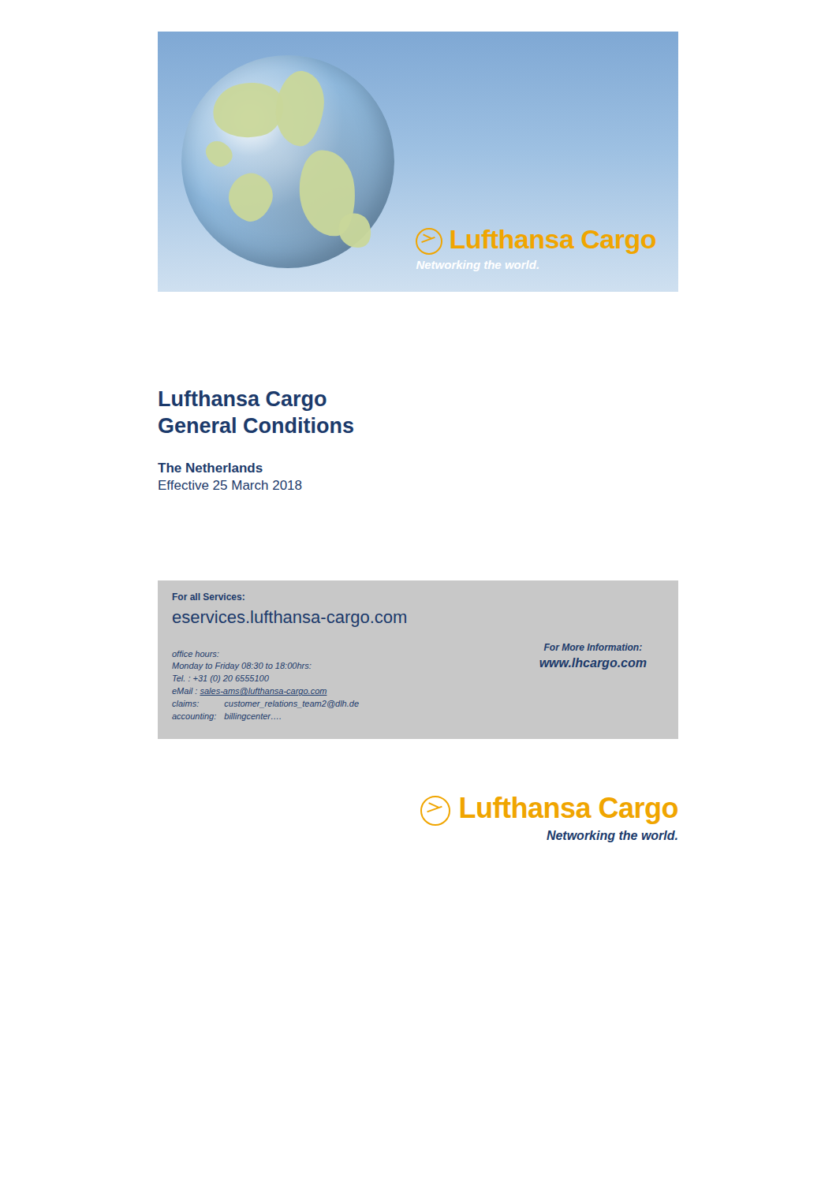Lufthansa Cargo
Networking the world.
Lufthansa Cargo
General Conditions
The Netherlands
Effective 25 March 2018
For all Services:
eservices.lufthansa-cargo.com
office hours:
Monday to Friday 08:30 to 18:00hrs:
Tel. : +31 (0) 20 6555100
eMail : sales-ams@lufthansa-cargo.com
| claims: | customer_relations_team2@dlh.de |
| accounting: | billingcenter…. |
For More Information:
www.lhcargo.com
Lufthansa Cargo
Networking the world.